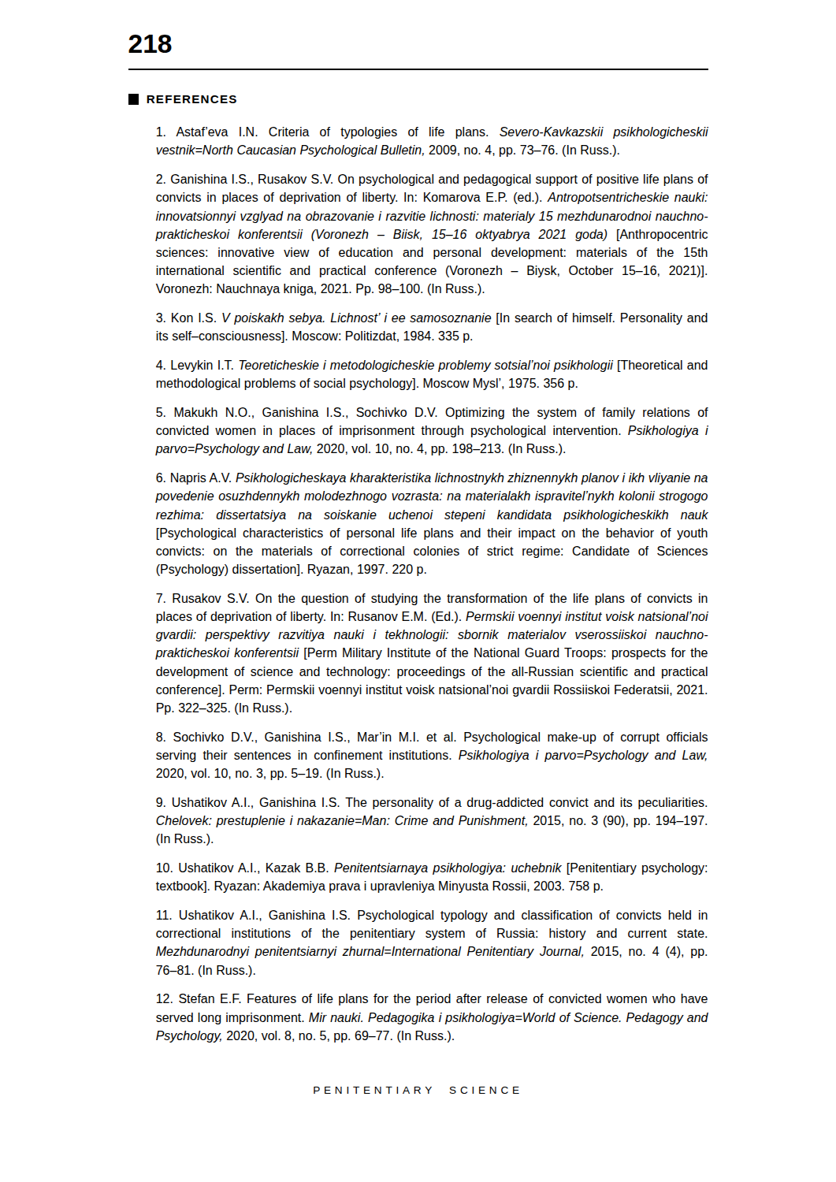218
References
Astaf’eva I.N. Criteria of typologies of life plans. Severo-Kavkazskii psikhologicheskii vestnik=North Caucasian Psychological Bulletin, 2009, no. 4, pp. 73–76. (In Russ.).
Ganishina I.S., Rusakov S.V. On psychological and pedagogical support of positive life plans of convicts in places of deprivation of liberty. In: Komarova E.P. (ed.). Antropotsentricheskie nauki: innovatsionnyi vzglyad na obrazovanie i razvitie lichnosti: materialy 15 mezhdunarodnoi nauchno-prakticheskoi konferentsii (Voronezh – Biisk, 15–16 oktyabrya 2021 goda) [Anthropocentric sciences: innovative view of education and personal development: materials of the 15th international scientific and practical conference (Voronezh – Biysk, October 15–16, 2021)]. Voronezh: Nauchnaya kniga, 2021. Pp. 98–100. (In Russ.).
Kon I.S. V poiskakh sebya. Lichnost’ i ee samosoznanie [In search of himself. Personality and its self–consciousness]. Moscow: Politizdat, 1984. 335 p.
Levykin I.T. Teoreticheskie i metodologicheskie problemy sotsial’noi psikhologii [Theoretical and methodological problems of social psychology]. Moscow Mysl’, 1975. 356 p.
Makukh N.O., Ganishina I.S., Sochivko D.V. Optimizing the system of family relations of convicted women in places of imprisonment through psychological intervention. Psikhologiya i parvo=Psychology and Law, 2020, vol. 10, no. 4, pp. 198–213. (In Russ.).
Napris A.V. Psikhologicheskaya kharakteristika lichnostnykh zhiznennykh planov i ikh vliyanie na povedenie osuzhdennykh molodezhnogo vozrasta: na materialakh ispravitel’nykh kolonii strogogo rezhima: dissertatsiya na soiskanie uchenoi stepeni kandidata psikhologicheskikh nauk [Psychological characteristics of personal life plans and their impact on the behavior of youth convicts: on the materials of correctional colonies of strict regime: Candidate of Sciences (Psychology) dissertation]. Ryazan, 1997. 220 p.
Rusakov S.V. On the question of studying the transformation of the life plans of convicts in places of deprivation of liberty. In: Rusanov E.M. (Ed.). Permskii voennyi institut voisk natsional’noi gvardii: perspektivy razvitiya nauki i tekhnologii: sbornik materialov vserossiiskoi nauchno-prakticheskoi konferentsii [Perm Military Institute of the National Guard Troops: prospects for the development of science and technology: proceedings of the all-Russian scientific and practical conference]. Perm: Permskii voennyi institut voisk natsional’noi gvardii Rossiiskoi Federatsii, 2021. Pp. 322–325. (In Russ.).
Sochivko D.V., Ganishina I.S., Mar’in M.I. et al. Psychological make-up of corrupt officials serving their sentences in confinement institutions. Psikhologiya i parvo=Psychology and Law, 2020, vol. 10, no. 3, pp. 5–19. (In Russ.).
Ushatikov A.I., Ganishina I.S. The personality of a drug-addicted convict and its peculiarities. Chelovek: prestuplenie i nakazanie=Man: Crime and Punishment, 2015, no. 3 (90), pp. 194–197. (In Russ.).
Ushatikov A.I., Kazak B.B. Penitentsiarnaya psikhologiya: uchebnik [Penitentiary psychology: textbook]. Ryazan: Akademiya prava i upravleniya Minyusta Rossii, 2003. 758 p.
Ushatikov A.I., Ganishina I.S. Psychological typology and classification of convicts held in correctional institutions of the penitentiary system of Russia: history and current state. Mezhdunarodnyi penitentsiarnyi zhurnal=International Penitentiary Journal, 2015, no. 4 (4), pp. 76–81. (In Russ.).
Stefan E.F. Features of life plans for the period after release of convicted women who have served long imprisonment. Mir nauki. Pedagogika i psikhologiya=World of Science. Pedagogy and Psychology, 2020, vol. 8, no. 5, pp. 69–77. (In Russ.).
PENITENTIARY SCIENCE